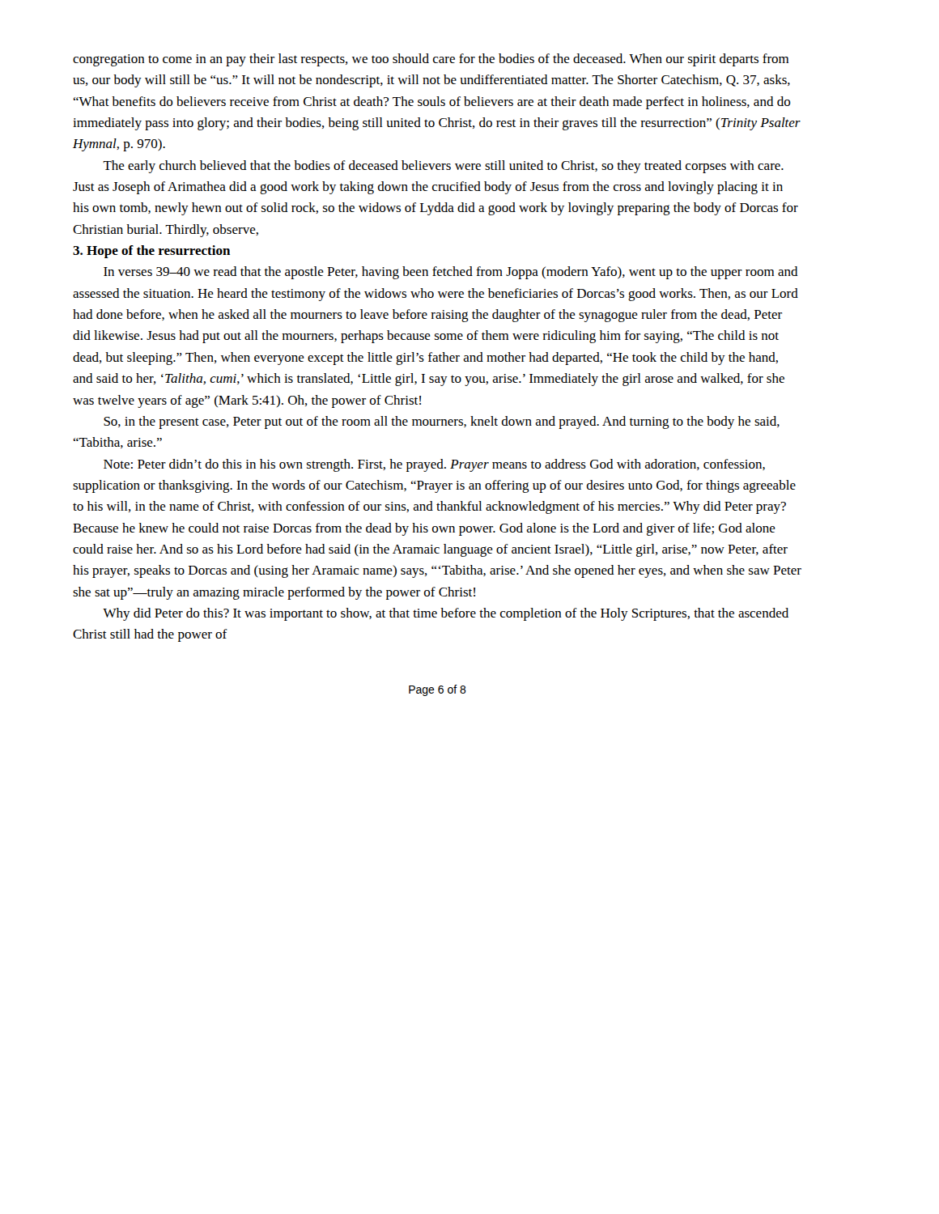congregation to come in an pay their last respects, we too should care for the bodies of the deceased. When our spirit departs from us, our body will still be “us.” It will not be nondescript, it will not be undifferentiated matter. The Shorter Catechism, Q. 37, asks, “What benefits do believers receive from Christ at death? The souls of believers are at their death made perfect in holiness, and do immediately pass into glory; and their bodies, being still united to Christ, do rest in their graves till the resurrection” (Trinity Psalter Hymnal, p. 970).
The early church believed that the bodies of deceased believers were still united to Christ, so they treated corpses with care. Just as Joseph of Arimathea did a good work by taking down the crucified body of Jesus from the cross and lovingly placing it in his own tomb, newly hewn out of solid rock, so the widows of Lydda did a good work by lovingly preparing the body of Dorcas for Christian burial. Thirdly, observe,
3. Hope of the resurrection
In verses 39–40 we read that the apostle Peter, having been fetched from Joppa (modern Yafo), went up to the upper room and assessed the situation. He heard the testimony of the widows who were the beneficiaries of Dorcas’s good works. Then, as our Lord had done before, when he asked all the mourners to leave before raising the daughter of the synagogue ruler from the dead, Peter did likewise. Jesus had put out all the mourners, perhaps because some of them were ridiculing him for saying, “The child is not dead, but sleeping.” Then, when everyone except the little girl’s father and mother had departed, “He took the child by the hand, and said to her, ‘Talitha, cumi,’ which is translated, ‘Little girl, I say to you, arise.’ Immediately the girl arose and walked, for she was twelve years of age” (Mark 5:41). Oh, the power of Christ!
So, in the present case, Peter put out of the room all the mourners, knelt down and prayed. And turning to the body he said, “Tabitha, arise.”
Note: Peter didn’t do this in his own strength. First, he prayed. Prayer means to address God with adoration, confession, supplication or thanksgiving. In the words of our Catechism, “Prayer is an offering up of our desires unto God, for things agreeable to his will, in the name of Christ, with confession of our sins, and thankful acknowledgment of his mercies.” Why did Peter pray? Because he knew he could not raise Dorcas from the dead by his own power. God alone is the Lord and giver of life; God alone could raise her. And so as his Lord before had said (in the Aramaic language of ancient Israel), “Little girl, arise,” now Peter, after his prayer, speaks to Dorcas and (using her Aramaic name) says, “‘Tabitha, arise.’ And she opened her eyes, and when she saw Peter she sat up”—truly an amazing miracle performed by the power of Christ!
Why did Peter do this? It was important to show, at that time before the completion of the Holy Scriptures, that the ascended Christ still had the power of
Page 6 of 8